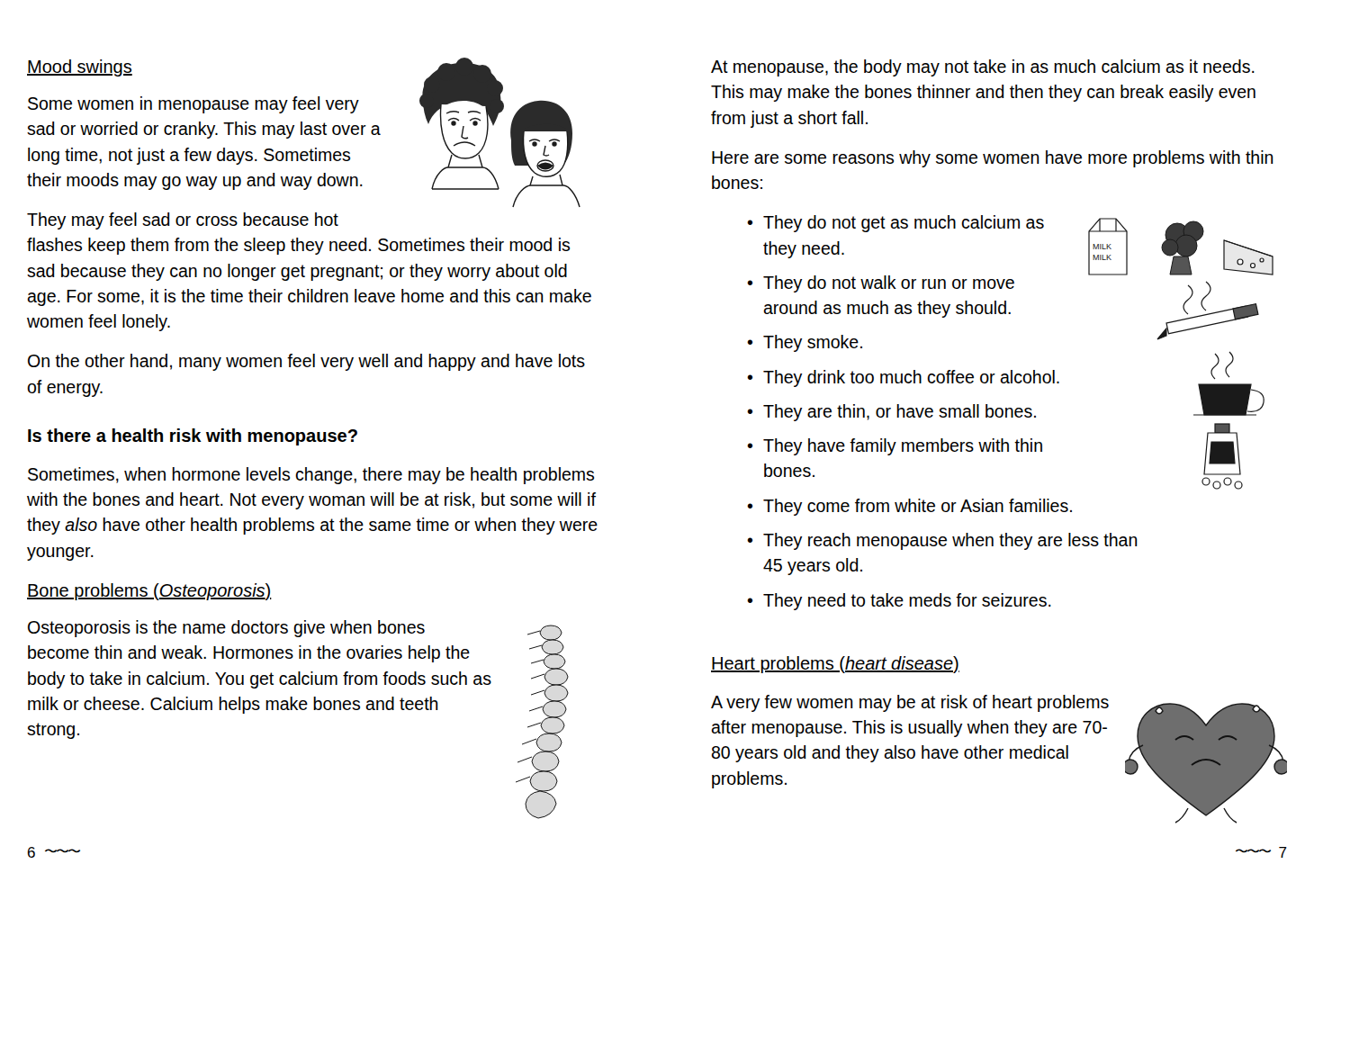Mood swings
Some women in menopause may feel very sad or worried or cranky. This may last over a long time, not just a few days. Sometimes their moods may go way up and way down.
They may feel sad or cross because hot flashes keep them from the sleep they need. Sometimes their mood is sad because they can no longer get pregnant; or they worry about old age. For some, it is the time their children leave home and this can make women feel lonely.
On the other hand, many women feel very well and happy and have lots of energy.
Is there a health risk with menopause?
Sometimes, when hormone levels change, there may be health problems with the bones and heart. Not every woman will be at risk, but some will if they also have other health problems at the same time or when they were younger.
Bone problems (Osteoporosis)
Osteoporosis is the name doctors give when bones become thin and weak. Hormones in the ovaries help the body to take in calcium. You get calcium from foods such as milk or cheese. Calcium helps make bones and teeth strong.
6 〜〜〜
At menopause, the body may not take in as much calcium as it needs. This may make the bones thinner and then they can break easily even from just a short fall.
Here are some reasons why some women have more problems with thin bones:
MILK MILK
They do not get as much calcium as they need.
They do not walk or run or move around as much as they should.
They smoke.
They drink too much coffee or alcohol.
They are thin, or have small bones.
They have family members with thin bones.
They come from white or Asian families.
They reach menopause when they are less than 45 years old.
They need to take meds for seizures.
Heart problems (heart disease)
A very few women may be at risk of heart problems after menopause. This is usually when they are 70-80 years old and they also have other medical problems.
〜〜〜 7